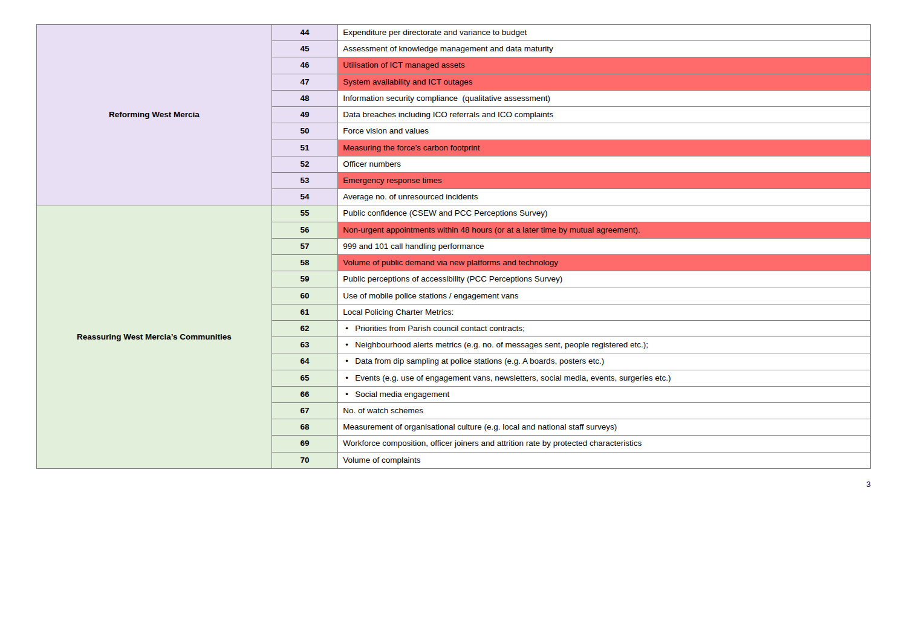| Reforming West Mercia | 44 | Expenditure per directorate and variance to budget |
| 45 | Assessment of knowledge management and data maturity |
| 46 | Utilisation of ICT managed assets |
| 47 | System availability and ICT outages |
| 48 | Information security compliance (qualitative assessment) |
| 49 | Data breaches including ICO referrals and ICO complaints |
| 50 | Force vision and values |
| 51 | Measuring the force’s carbon footprint |
| 52 | Officer numbers |
| 53 | Emergency response times |
| 54 | Average no. of unresourced incidents |
| Reassuring West Mercia’s Communities | 55 | Public confidence (CSEW and PCC Perceptions Survey) |
| 56 | Non-urgent appointments within 48 hours (or at a later time by mutual agreement). |
| 57 | 999 and 101 call handling performance |
| 58 | Volume of public demand via new platforms and technology |
| 59 | Public perceptions of accessibility (PCC Perceptions Survey) |
| 60 | Use of mobile police stations / engagement vans |
| 61 | Local Policing Charter Metrics: |
| 62 | Priorities from Parish council contact contracts; |
| 63 | Neighbourhood alerts metrics (e.g. no. of messages sent, people registered etc.); |
| 64 | Data from dip sampling at police stations (e.g. A boards, posters etc.) |
| 65 | Events (e.g. use of engagement vans, newsletters, social media, events, surgeries etc.) |
| 66 | Social media engagement |
| 67 | No. of watch schemes |
| 68 | Measurement of organisational culture (e.g. local and national staff surveys) |
| 69 | Workforce composition, officer joiners and attrition rate by protected characteristics |
| 70 | Volume of complaints |
3